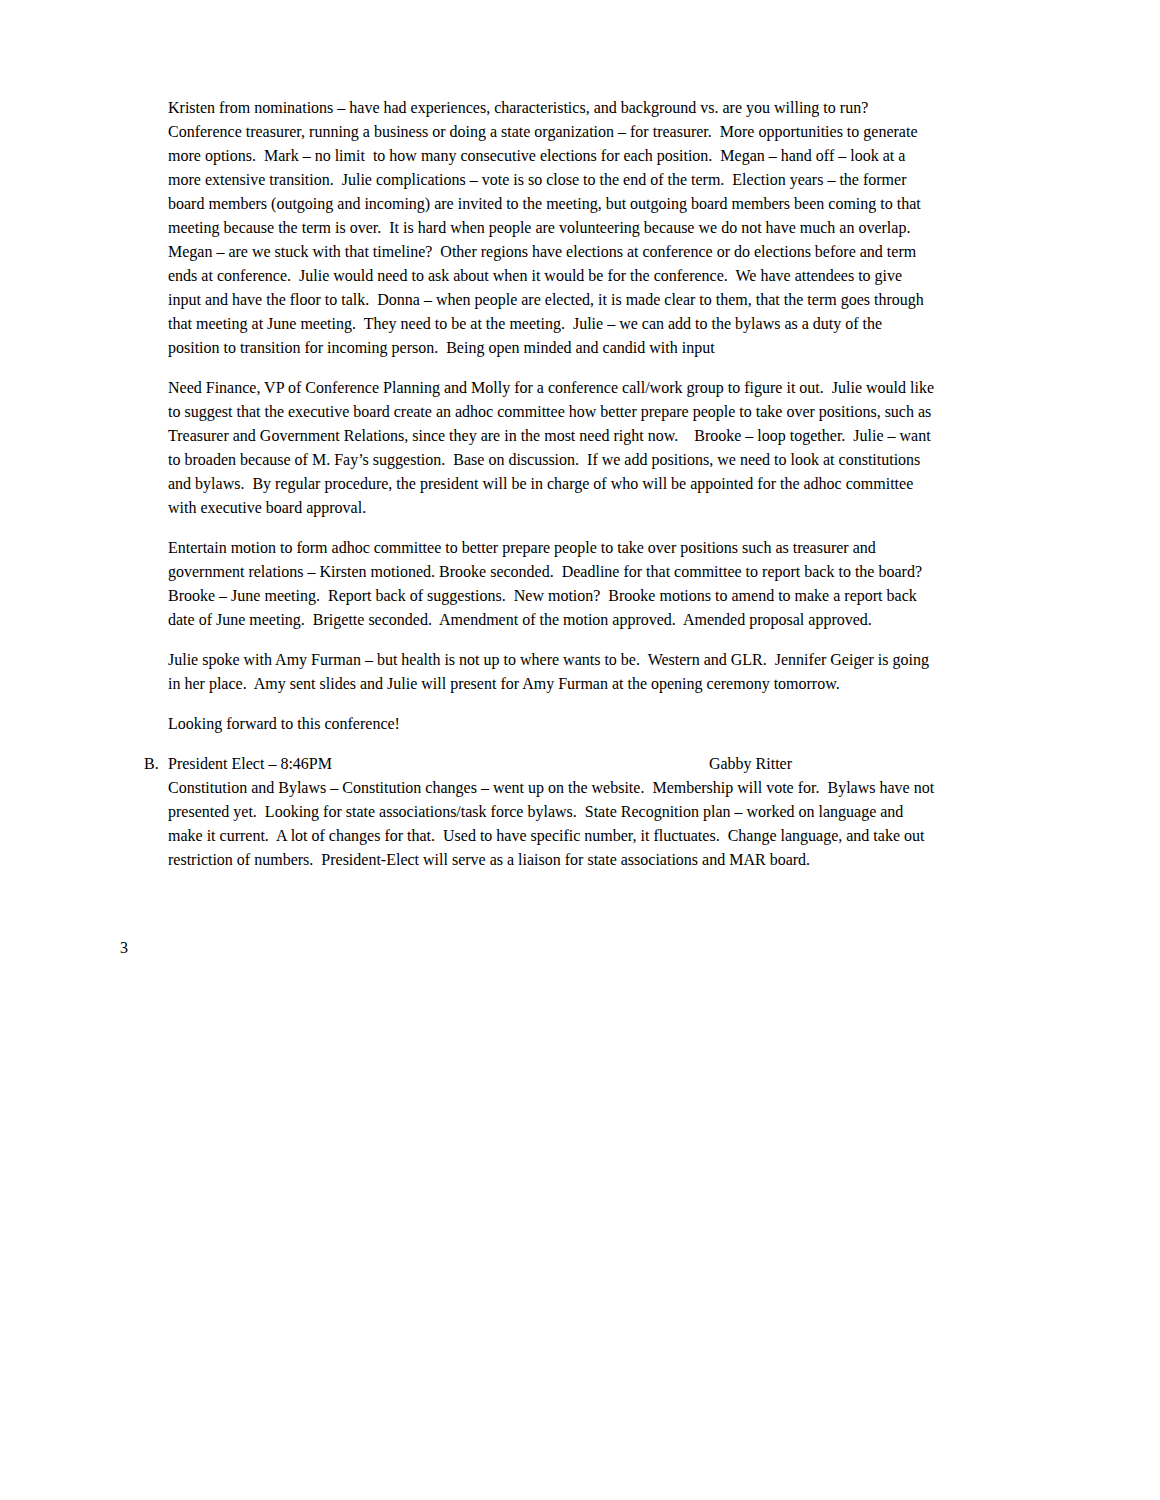Kristen from nominations – have had experiences, characteristics, and background vs. are you willing to run? Conference treasurer, running a business or doing a state organization – for treasurer. More opportunities to generate more options. Mark – no limit to how many consecutive elections for each position. Megan – hand off – look at a more extensive transition. Julie complications – vote is so close to the end of the term. Election years – the former board members (outgoing and incoming) are invited to the meeting, but outgoing board members been coming to that meeting because the term is over. It is hard when people are volunteering because we do not have much an overlap. Megan – are we stuck with that timeline? Other regions have elections at conference or do elections before and term ends at conference. Julie would need to ask about when it would be for the conference. We have attendees to give input and have the floor to talk. Donna – when people are elected, it is made clear to them, that the term goes through that meeting at June meeting. They need to be at the meeting. Julie – we can add to the bylaws as a duty of the position to transition for incoming person. Being open minded and candid with input
Need Finance, VP of Conference Planning and Molly for a conference call/work group to figure it out. Julie would like to suggest that the executive board create an adhoc committee how better prepare people to take over positions, such as Treasurer and Government Relations, since they are in the most need right now. Brooke – loop together. Julie – want to broaden because of M. Fay’s suggestion. Base on discussion. If we add positions, we need to look at constitutions and bylaws. By regular procedure, the president will be in charge of who will be appointed for the adhoc committee with executive board approval.
Entertain motion to form adhoc committee to better prepare people to take over positions such as treasurer and government relations – Kirsten motioned. Brooke seconded. Deadline for that committee to report back to the board? Brooke – June meeting. Report back of suggestions. New motion? Brooke motions to amend to make a report back date of June meeting. Brigette seconded. Amendment of the motion approved. Amended proposal approved.
Julie spoke with Amy Furman – but health is not up to where wants to be. Western and GLR. Jennifer Geiger is going in her place. Amy sent slides and Julie will present for Amy Furman at the opening ceremony tomorrow.
Looking forward to this conference!
B.
President Elect – 8:46PM Gabby Ritter
Constitution and Bylaws – Constitution changes – went up on the website. Membership will vote for. Bylaws have not presented yet. Looking for state associations/task force bylaws. State Recognition plan – worked on language and make it current. A lot of changes for that. Used to have specific number, it fluctuates. Change language, and take out restriction of numbers. President-Elect will serve as a liaison for state associations and MAR board.
3